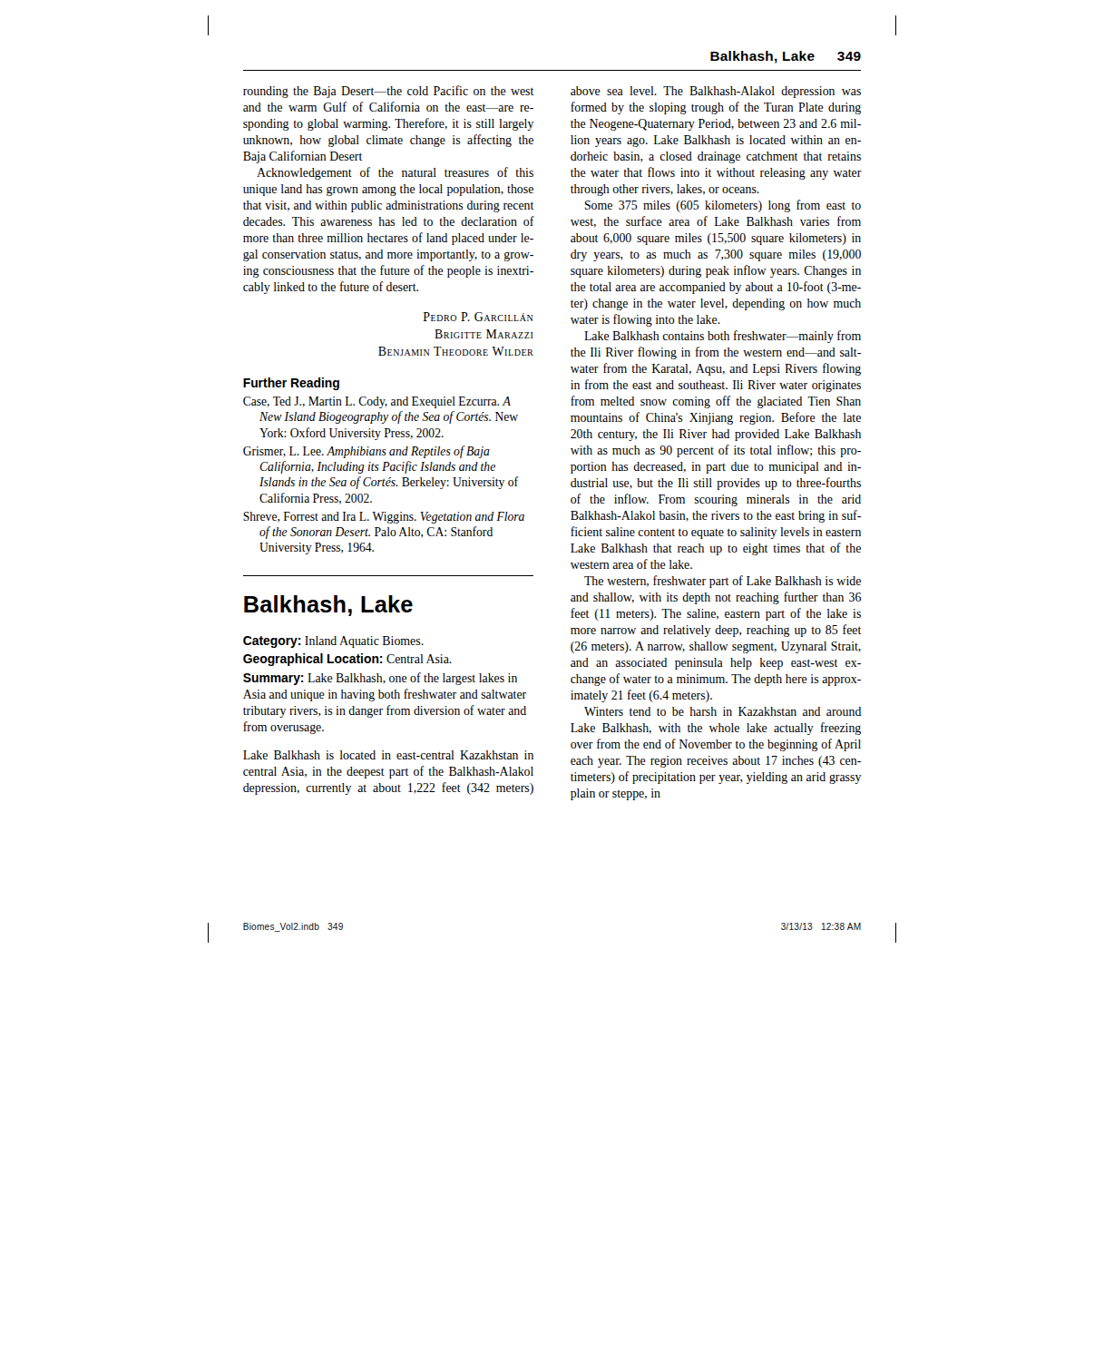Balkhash, Lake 349
rounding the Baja Desert—the cold Pacific on the west and the warm Gulf of California on the east—are responding to global warming. Therefore, it is still largely unknown, how global climate change is affecting the Baja Californian Desert
Acknowledgement of the natural treasures of this unique land has grown among the local population, those that visit, and within public administrations during recent decades. This awareness has led to the declaration of more than three million hectares of land placed under legal conservation status, and more importantly, to a growing consciousness that the future of the people is inextricably linked to the future of desert.
Pedro P. Garcillán
Brigitte Marazzi
Benjamin Theodore Wilder
Further Reading
Case, Ted J., Martin L. Cody, and Exequiel Ezcurra. A New Island Biogeography of the Sea of Cortés. New York: Oxford University Press, 2002.
Grismer, L. Lee. Amphibians and Reptiles of Baja California, Including its Pacific Islands and the Islands in the Sea of Cortés. Berkeley: University of California Press, 2002.
Shreve, Forrest and Ira L. Wiggins. Vegetation and Flora of the Sonoran Desert. Palo Alto, CA: Stanford University Press, 1964.
Balkhash, Lake
Category: Inland Aquatic Biomes.
Geographical Location: Central Asia.
Summary: Lake Balkhash, one of the largest lakes in Asia and unique in having both freshwater and saltwater tributary rivers, is in danger from diversion of water and from overusage.
Lake Balkhash is located in east-central Kazakhstan in central Asia, in the deepest part of the Balkhash-Alakol depression, currently at about 1,222 feet (342 meters) above sea level. The Balkhash-Alakol depression was formed by the sloping trough of the Turan Plate during the Neogene-Quaternary Period, between 23 and 2.6 million years ago. Lake Balkhash is located within an endorheic basin, a closed drainage catchment that retains the water that flows into it without releasing any water through other rivers, lakes, or oceans.
Some 375 miles (605 kilometers) long from east to west, the surface area of Lake Balkhash varies from about 6,000 square miles (15,500 square kilometers) in dry years, to as much as 7,300 square miles (19,000 square kilometers) during peak inflow years. Changes in the total area are accompanied by about a 10-foot (3-meter) change in the water level, depending on how much water is flowing into the lake.
Lake Balkhash contains both freshwater—mainly from the Ili River flowing in from the western end—and saltwater from the Karatal, Aqsu, and Lepsi Rivers flowing in from the east and southeast. Ili River water originates from melted snow coming off the glaciated Tien Shan mountains of China's Xinjiang region. Before the late 20th century, the Ili River had provided Lake Balkhash with as much as 90 percent of its total inflow; this proportion has decreased, in part due to municipal and industrial use, but the Ili still provides up to three-fourths of the inflow. From scouring minerals in the arid Balkhash-Alakol basin, the rivers to the east bring in sufficient saline content to equate to salinity levels in eastern Lake Balkhash that reach up to eight times that of the western area of the lake.
The western, freshwater part of Lake Balkhash is wide and shallow, with its depth not reaching further than 36 feet (11 meters). The saline, eastern part of the lake is more narrow and relatively deep, reaching up to 85 feet (26 meters). A narrow, shallow segment, Uzynaral Strait, and an associated peninsula help keep east-west exchange of water to a minimum. The depth here is approximately 21 feet (6.4 meters).
Winters tend to be harsh in Kazakhstan and around Lake Balkhash, with the whole lake actually freezing over from the end of November to the beginning of April each year. The region receives about 17 inches (43 centimeters) of precipitation per year, yielding an arid grassy plain or steppe, in
Biomes_Vol2.indb 349 3/13/13 12:38 AM